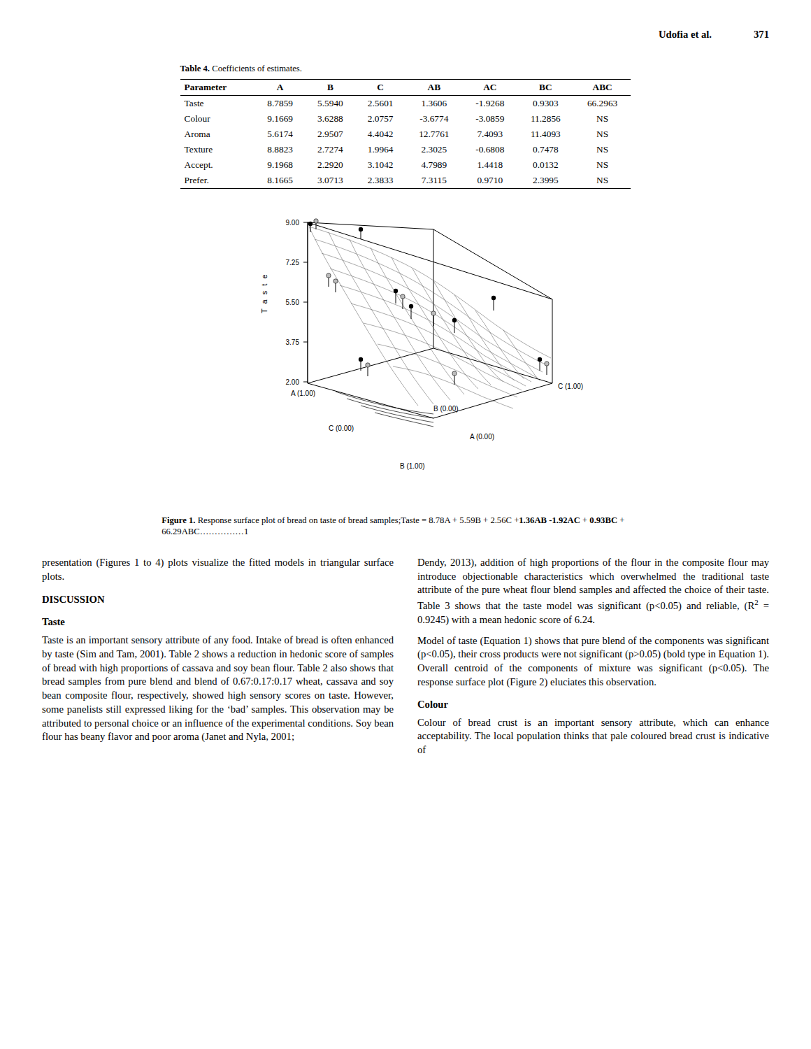Udofia et al. 371
Table 4. Coefficients of estimates.
| Parameter | A | B | C | AB | AC | BC | ABC |
| --- | --- | --- | --- | --- | --- | --- | --- |
| Taste | 8.7859 | 5.5940 | 2.5601 | 1.3606 | -1.9268 | 0.9303 | 66.2963 |
| Colour | 9.1669 | 3.6288 | 2.0757 | -3.6774 | -3.0859 | 11.2856 | NS |
| Aroma | 5.6174 | 2.9507 | 4.4042 | 12.7761 | 7.4093 | 11.4093 | NS |
| Texture | 8.8823 | 2.7274 | 1.9964 | 2.3025 | -0.6808 | 0.7478 | NS |
| Accept. | 9.1968 | 2.2920 | 3.1042 | 4.7989 | 1.4418 | 0.0132 | NS |
| Prefer. | 8.1665 | 3.0713 | 2.3833 | 7.3115 | 0.9710 | 2.3995 | NS |
9.00 7.25 5.50 3.75 2.00 T a s t e A (1.00) B (0.00) C (1.00) C (0.00) A (0.00) B (1.00)
Figure 1. Response surface plot of bread on taste of bread samples;Taste = 8.78A + 5.59B + 2.56C +1.36AB -1.92AC + 0.93BC + 66.29ABC……………1
presentation (Figures 1 to 4) plots visualize the fitted models in triangular surface plots.
DISCUSSION
Taste
Taste is an important sensory attribute of any food. Intake of bread is often enhanced by taste (Sim and Tam, 2001). Table 2 shows a reduction in hedonic score of samples of bread with high proportions of cassava and soy bean flour. Table 2 also shows that bread samples from pure blend and blend of 0.67:0.17:0.17 wheat, cassava and soy bean composite flour, respectively, showed high sensory scores on taste. However, some panelists still expressed liking for the ‘bad’ samples. This observation may be attributed to personal choice or an influence of the experimental conditions. Soy bean flour has beany flavor and poor aroma (Janet and Nyla, 2001;
Dendy, 2013), addition of high proportions of the flour in the composite flour may introduce objectionable characteristics which overwhelmed the traditional taste attribute of the pure wheat flour blend samples and affected the choice of their taste. Table 3 shows that the taste model was significant (p<0.05) and reliable, (R2 = 0.9245) with a mean hedonic score of 6.24.
Model of taste (Equation 1) shows that pure blend of the components was significant (p<0.05), their cross products were not significant (p>0.05) (bold type in Equation 1). Overall centroid of the components of mixture was significant (p<0.05). The response surface plot (Figure 2) eluciates this observation.
Colour
Colour of bread crust is an important sensory attribute, which can enhance acceptability. The local population thinks that pale coloured bread crust is indicative of